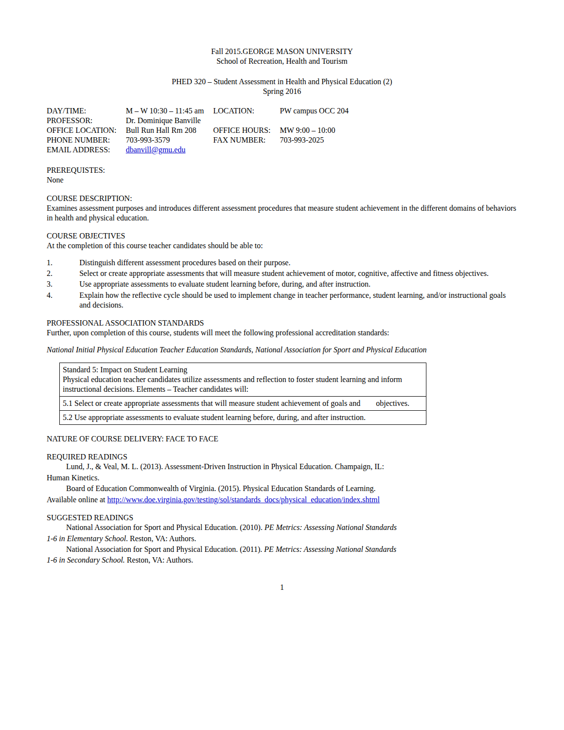Fall 2015.GEORGE MASON UNIVERSITY
School of Recreation, Health and Tourism
PHED 320 – Student Assessment in Health and Physical Education (2)
Spring 2016
| DAY/TIME: | M – W 10:30 – 11:45 am | LOCATION: | PW campus OCC 204 |
| PROFESSOR: | Dr. Dominique Banville | | |
| OFFICE LOCATION: | Bull Run Hall Rm 208 | OFFICE HOURS: | MW 9:00 – 10:00 |
| PHONE NUMBER: | 703-993-3579 | FAX NUMBER: | 703-993-2025 |
| EMAIL ADDRESS: | dbanvill@gmu.edu | | |
Prerequistes:
None
Course Description:
Examines assessment purposes and introduces different assessment procedures that measure student achievement in the different domains of behaviors in health and physical education.
Course Objectives
At the completion of this course teacher candidates should be able to:
1. Distinguish different assessment procedures based on their purpose.
2. Select or create appropriate assessments that will measure student achievement of motor, cognitive, affective and fitness objectives.
3. Use appropriate assessments to evaluate student learning before, during, and after instruction.
4. Explain how the reflective cycle should be used to implement change in teacher performance, student learning, and/or instructional goals and decisions.
Professional Association Standards
Further, upon completion of this course, students will meet the following professional accreditation standards:
National Initial Physical Education Teacher Education Standards, National Association for Sport and Physical Education
| Standard 5: Impact on Student Learning Physical education teacher candidates utilize assessments and reflection to foster student learning and inform instructional decisions. Elements – Teacher candidates will: |
| 5.1 Select or create appropriate assessments that will measure student achievement of goals and objectives. |
| 5.2 Use appropriate assessments to evaluate student learning before, during, and after instruction. |
Nature of Course Delivery: Face to Face
Required Readings
Lund, J., & Veal, M. L. (2013). Assessment-Driven Instruction in Physical Education. Champaign, IL:
Human Kinetics.
Board of Education Commonwealth of Virginia. (2015). Physical Education Standards of Learning.
Available online at http://www.doe.virginia.gov/testing/sol/standards_docs/physical_education/index.shtml
Suggested Readings
National Association for Sport and Physical Education. (2010). PE Metrics: Assessing National Standards
1-6 in Elementary School. Reston, VA: Authors.
National Association for Sport and Physical Education. (2011). PE Metrics: Assessing National Standards
1-6 in Secondary School. Reston, VA: Authors.
1